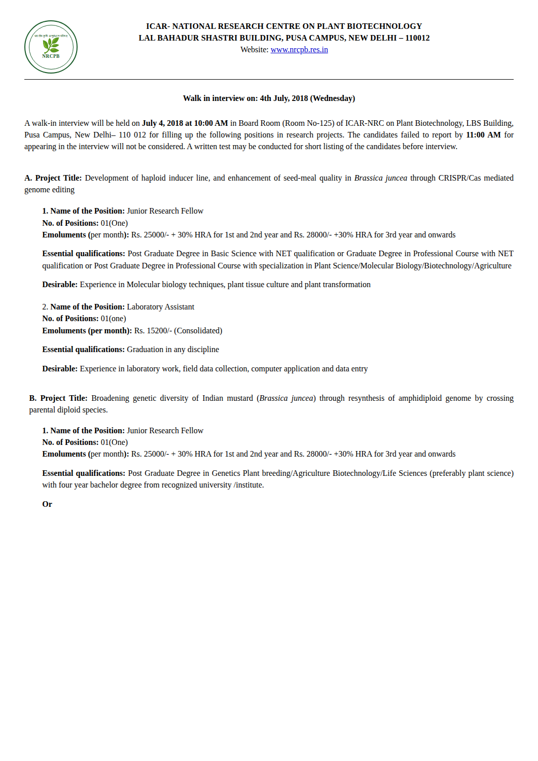भारतीय कृषि अनुसंधान परिषद
🌿
NRCPB
ICAR- NATIONAL RESEARCH CENTRE ON PLANT BIOTECHNOLOGY
LAL BAHADUR SHASTRI BUILDING, PUSA CAMPUS, NEW DELHI – 110012
Website: www.nrcpb.res.in
Walk in interview on: 4th July, 2018 (Wednesday)
A walk-in interview will be held on July 4, 2018 at 10:00 AM in Board Room (Room No-125) of ICAR-NRC on Plant Biotechnology, LBS Building, Pusa Campus, New Delhi– 110 012 for filling up the following positions in research projects. The candidates failed to report by 11:00 AM for appearing in the interview will not be considered. A written test may be conducted for short listing of the candidates before interview.
A. Project Title: Development of haploid inducer line, and enhancement of seed-meal quality in Brassica juncea through CRISPR/Cas mediated genome editing
1. Name of the Position: Junior Research Fellow
No. of Positions: 01(One)
Emoluments (per month): Rs. 25000/- + 30% HRA for 1st and 2nd year and Rs. 28000/- +30% HRA for 3rd year and onwards
Essential qualifications: Post Graduate Degree in Basic Science with NET qualification or Graduate Degree in Professional Course with NET qualification or Post Graduate Degree in Professional Course with specialization in Plant Science/Molecular Biology/Biotechnology/Agriculture
Desirable: Experience in Molecular biology techniques, plant tissue culture and plant transformation
2. Name of the Position: Laboratory Assistant
No. of Positions: 01(one)
Emoluments (per month): Rs. 15200/- (Consolidated)
Essential qualifications: Graduation in any discipline
Desirable: Experience in laboratory work, field data collection, computer application and data entry
B. Project Title: Broadening genetic diversity of Indian mustard (Brassica juncea) through resynthesis of amphidiploid genome by crossing parental diploid species.
1. Name of the Position: Junior Research Fellow
No. of Positions: 01(One)
Emoluments (per month): Rs. 25000/- + 30% HRA for 1st and 2nd year and Rs. 28000/- +30% HRA for 3rd year and onwards
Essential qualifications: Post Graduate Degree in Genetics Plant breeding/Agriculture Biotechnology/Life Sciences (preferably plant science) with four year bachelor degree from recognized university /institute.
Or